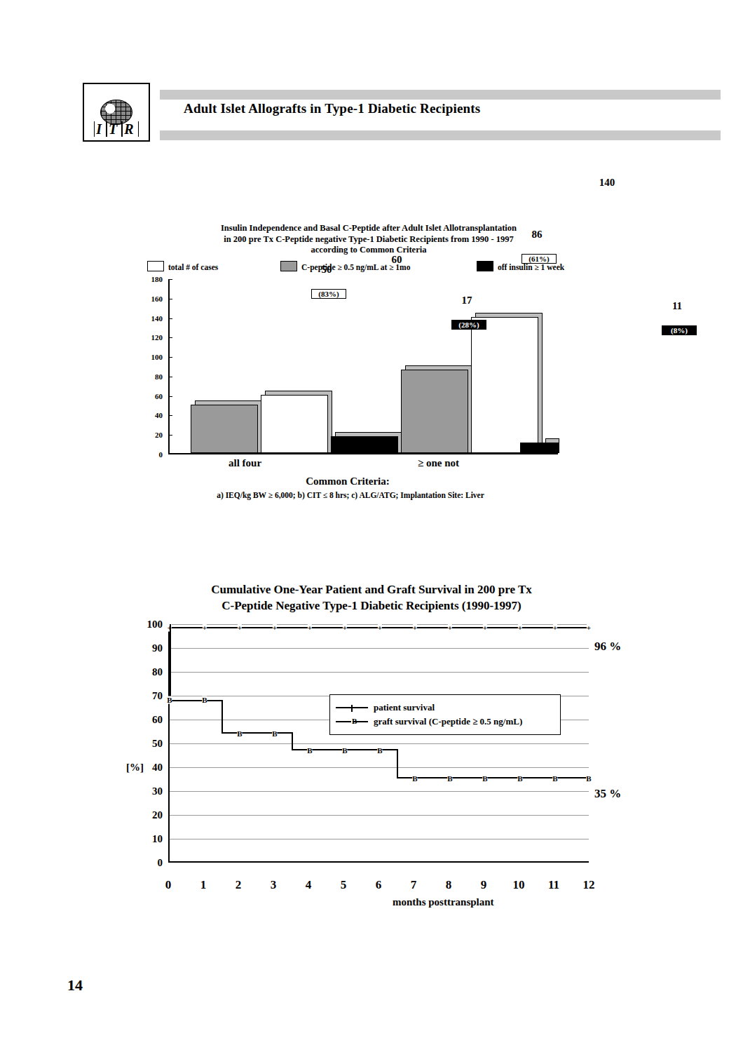Adult Islet Allografts in Type-1 Diabetic Recipients
ITR
Insulin Independence and Basal C-Peptide after Adult Islet Allotransplantation
in 200 pre Tx C-Peptide negative Type-1 Diabetic Recipients from 1990 - 1997
according to Common Criteria
total # of cases
C-peptide ≥ 0.5 ng/mL at ≥ 1mo
off insulin ≥ 1 week
180
160
140
120
100
80
60
40
20
0
50
60
17
86
140
11
(83%)
(28%)
(61%)
(8%)
all four
≥ one not
Common Criteria:
a) IEQ/kg BW ≥ 6,000; b) CIT ≤ 8 hrs; c) ALG/ATG; Implantation Site: Liver
Cumulative One-Year Patient and Graft Survival in 200 pre Tx
C-Peptide Negative Type-1 Diabetic Recipients (1990-1997)
100
90
80
70
60
50
40
30
20
10
0
[%]
patient survival
graft survival (C-peptide ≥ 0.5 ng/mL)
96 %
35 %
0
1
2
3
4
5
6
7
8
9
10
11
12
months posttransplant
14